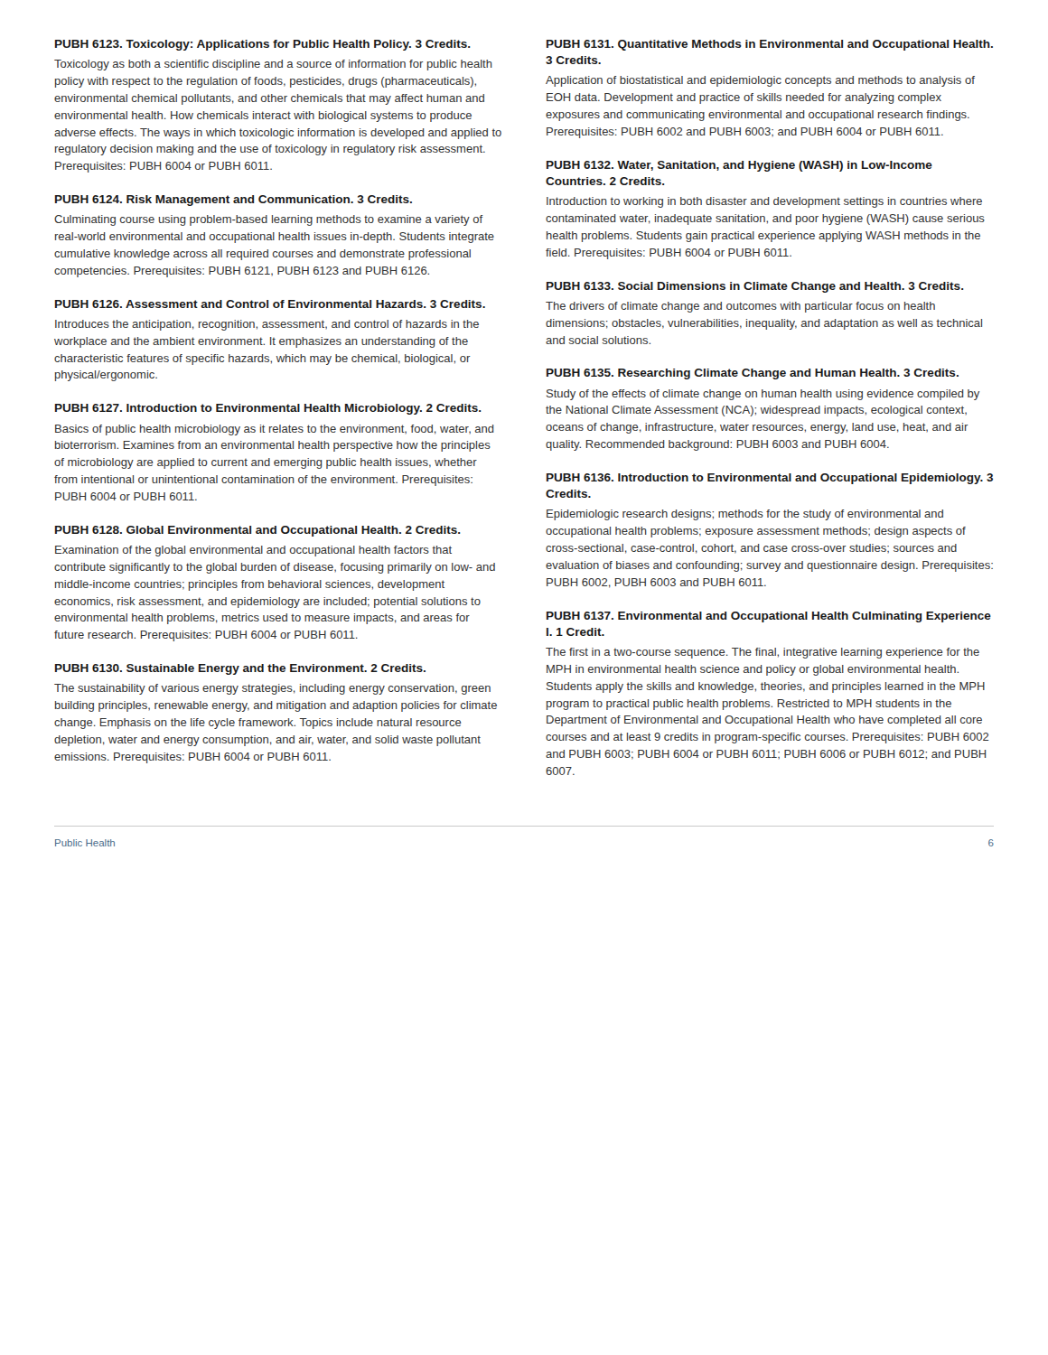PUBH 6123. Toxicology: Applications for Public Health Policy. 3 Credits.
Toxicology as both a scientific discipline and a source of information for public health policy with respect to the regulation of foods, pesticides, drugs (pharmaceuticals), environmental chemical pollutants, and other chemicals that may affect human and environmental health. How chemicals interact with biological systems to produce adverse effects. The ways in which toxicologic information is developed and applied to regulatory decision making and the use of toxicology in regulatory risk assessment. Prerequisites: PUBH 6004 or PUBH 6011.
PUBH 6124. Risk Management and Communication. 3 Credits.
Culminating course using problem-based learning methods to examine a variety of real-world environmental and occupational health issues in-depth. Students integrate cumulative knowledge across all required courses and demonstrate professional competencies. Prerequisites: PUBH 6121, PUBH 6123 and PUBH 6126.
PUBH 6126. Assessment and Control of Environmental Hazards. 3 Credits.
Introduces the anticipation, recognition, assessment, and control of hazards in the workplace and the ambient environment. It emphasizes an understanding of the characteristic features of specific hazards, which may be chemical, biological, or physical/ergonomic.
PUBH 6127. Introduction to Environmental Health Microbiology. 2 Credits.
Basics of public health microbiology as it relates to the environment, food, water, and bioterrorism. Examines from an environmental health perspective how the principles of microbiology are applied to current and emerging public health issues, whether from intentional or unintentional contamination of the environment. Prerequisites: PUBH 6004 or PUBH 6011.
PUBH 6128. Global Environmental and Occupational Health. 2 Credits.
Examination of the global environmental and occupational health factors that contribute significantly to the global burden of disease, focusing primarily on low- and middle-income countries; principles from behavioral sciences, development economics, risk assessment, and epidemiology are included; potential solutions to environmental health problems, metrics used to measure impacts, and areas for future research. Prerequisites: PUBH 6004 or PUBH 6011.
PUBH 6130. Sustainable Energy and the Environment. 2 Credits.
The sustainability of various energy strategies, including energy conservation, green building principles, renewable energy, and mitigation and adaption policies for climate change. Emphasis on the life cycle framework. Topics include natural resource depletion, water and energy consumption, and air, water, and solid waste pollutant emissions. Prerequisites: PUBH 6004 or PUBH 6011.
PUBH 6131. Quantitative Methods in Environmental and Occupational Health. 3 Credits.
Application of biostatistical and epidemiologic concepts and methods to analysis of EOH data. Development and practice of skills needed for analyzing complex exposures and communicating environmental and occupational research findings. Prerequisites: PUBH 6002 and PUBH 6003; and PUBH 6004 or PUBH 6011.
PUBH 6132. Water, Sanitation, and Hygiene (WASH) in Low-Income Countries. 2 Credits.
Introduction to working in both disaster and development settings in countries where contaminated water, inadequate sanitation, and poor hygiene (WASH) cause serious health problems. Students gain practical experience applying WASH methods in the field. Prerequisites: PUBH 6004 or PUBH 6011.
PUBH 6133. Social Dimensions in Climate Change and Health. 3 Credits.
The drivers of climate change and outcomes with particular focus on health dimensions; obstacles, vulnerabilities, inequality, and adaptation as well as technical and social solutions.
PUBH 6135. Researching Climate Change and Human Health. 3 Credits.
Study of the effects of climate change on human health using evidence compiled by the National Climate Assessment (NCA); widespread impacts, ecological context, oceans of change, infrastructure, water resources, energy, land use, heat, and air quality. Recommended background: PUBH 6003 and PUBH 6004.
PUBH 6136. Introduction to Environmental and Occupational Epidemiology. 3 Credits.
Epidemiologic research designs; methods for the study of environmental and occupational health problems; exposure assessment methods; design aspects of cross-sectional, case-control, cohort, and case cross-over studies; sources and evaluation of biases and confounding; survey and questionnaire design. Prerequisites: PUBH 6002, PUBH 6003 and PUBH 6011.
PUBH 6137. Environmental and Occupational Health Culminating Experience I. 1 Credit.
The first in a two-course sequence. The final, integrative learning experience for the MPH in environmental health science and policy or global environmental health. Students apply the skills and knowledge, theories, and principles learned in the MPH program to practical public health problems. Restricted to MPH students in the Department of Environmental and Occupational Health who have completed all core courses and at least 9 credits in program-specific courses. Prerequisites: PUBH 6002 and PUBH 6003; PUBH 6004 or PUBH 6011; PUBH 6006 or PUBH 6012; and PUBH 6007.
Public Health 6